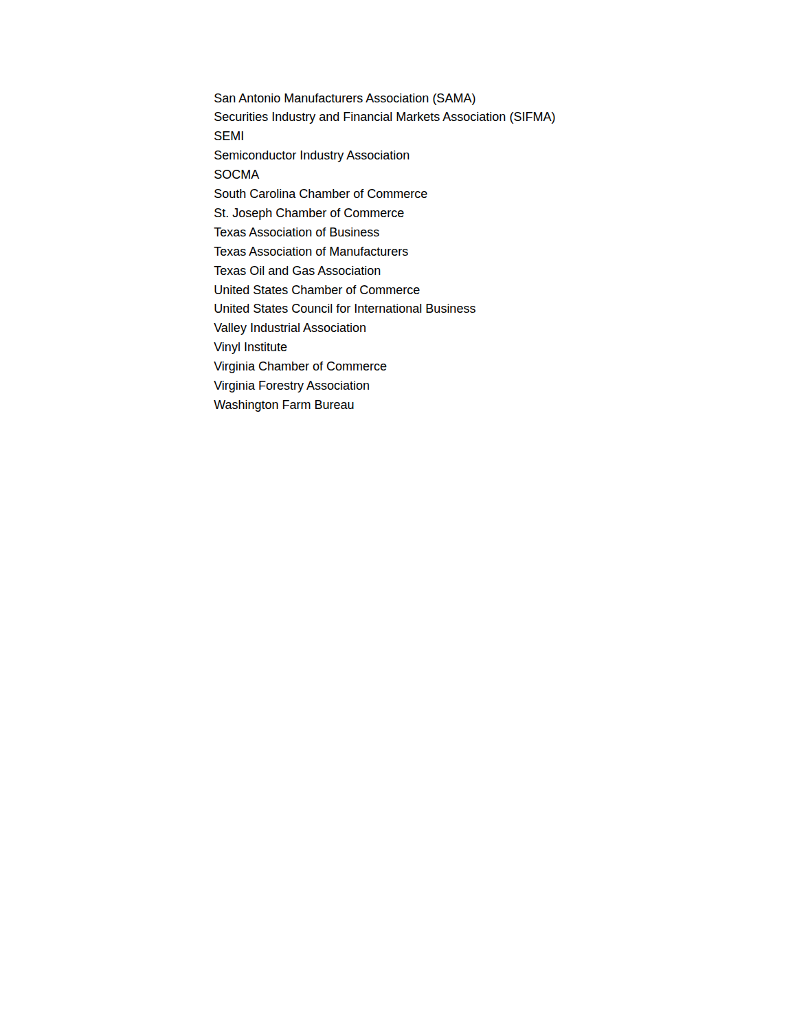San Antonio Manufacturers Association (SAMA)
Securities Industry and Financial Markets Association (SIFMA)
SEMI
Semiconductor Industry Association
SOCMA
South Carolina Chamber of Commerce
St. Joseph Chamber of Commerce
Texas Association of Business
Texas Association of Manufacturers
Texas Oil and Gas Association
United States Chamber of Commerce
United States Council for International Business
Valley Industrial Association
Vinyl Institute
Virginia Chamber of Commerce
Virginia Forestry Association
Washington Farm Bureau